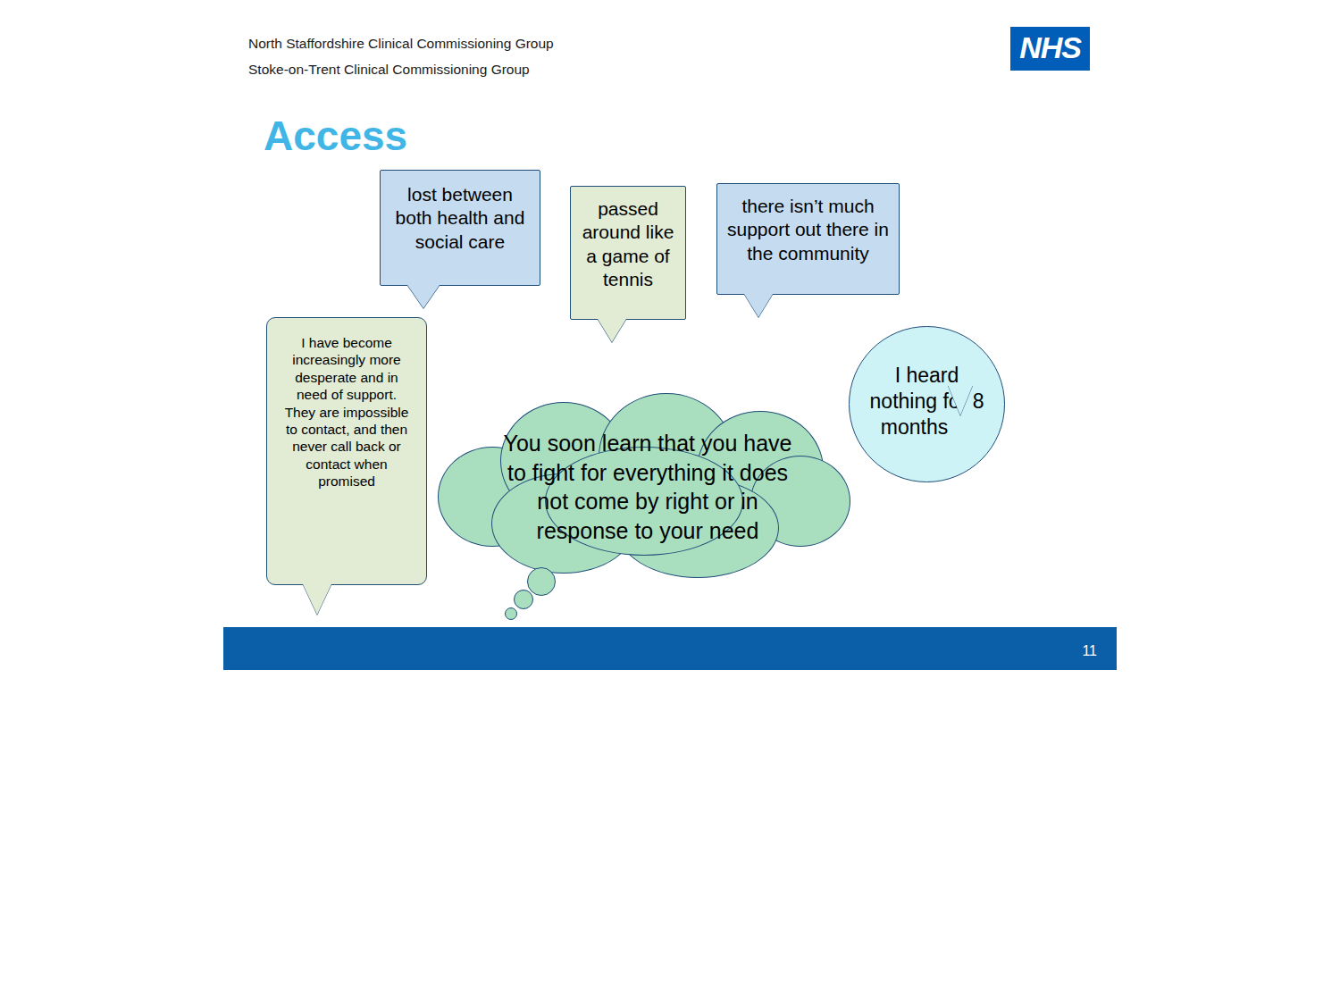North Staffordshire Clinical Commissioning Group
Stoke-on-Trent Clinical Commissioning Group
NHS
Access
lost between both health and social care
passed around like a game of tennis
there isn’t much support out there in the community
I have become increasingly more desperate and in need of support. They are impossible to contact, and then never call back or contact when promised
I heard nothing for 8 months
You soon learn that you have to fight for everything it does not come by right or in response to your need
11